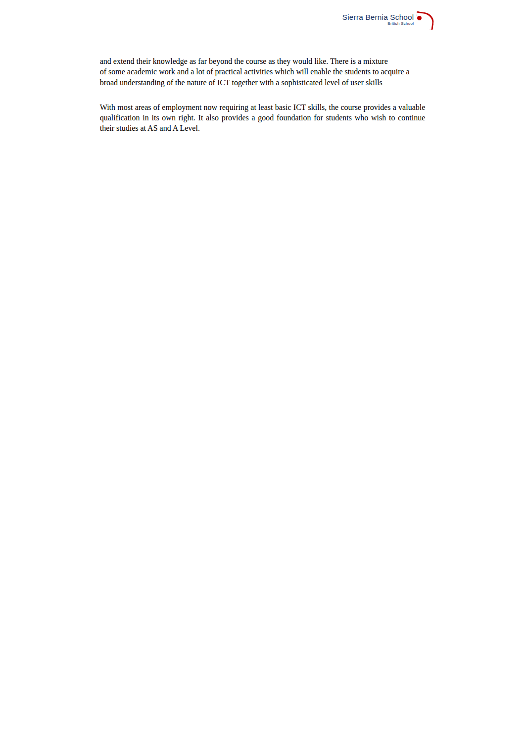Sierra Bernia School
British School
and extend their knowledge as far beyond the course as they would like. There is a mixture
of some academic work and a lot of practical activities which will enable the students to acquire a broad understanding of the nature of ICT together with a sophisticated level of user skills
With most areas of employment now requiring at least basic ICT skills, the course provides a valuable qualification in its own right. It also provides a good foundation for students who wish to continue their studies at AS and A Level.